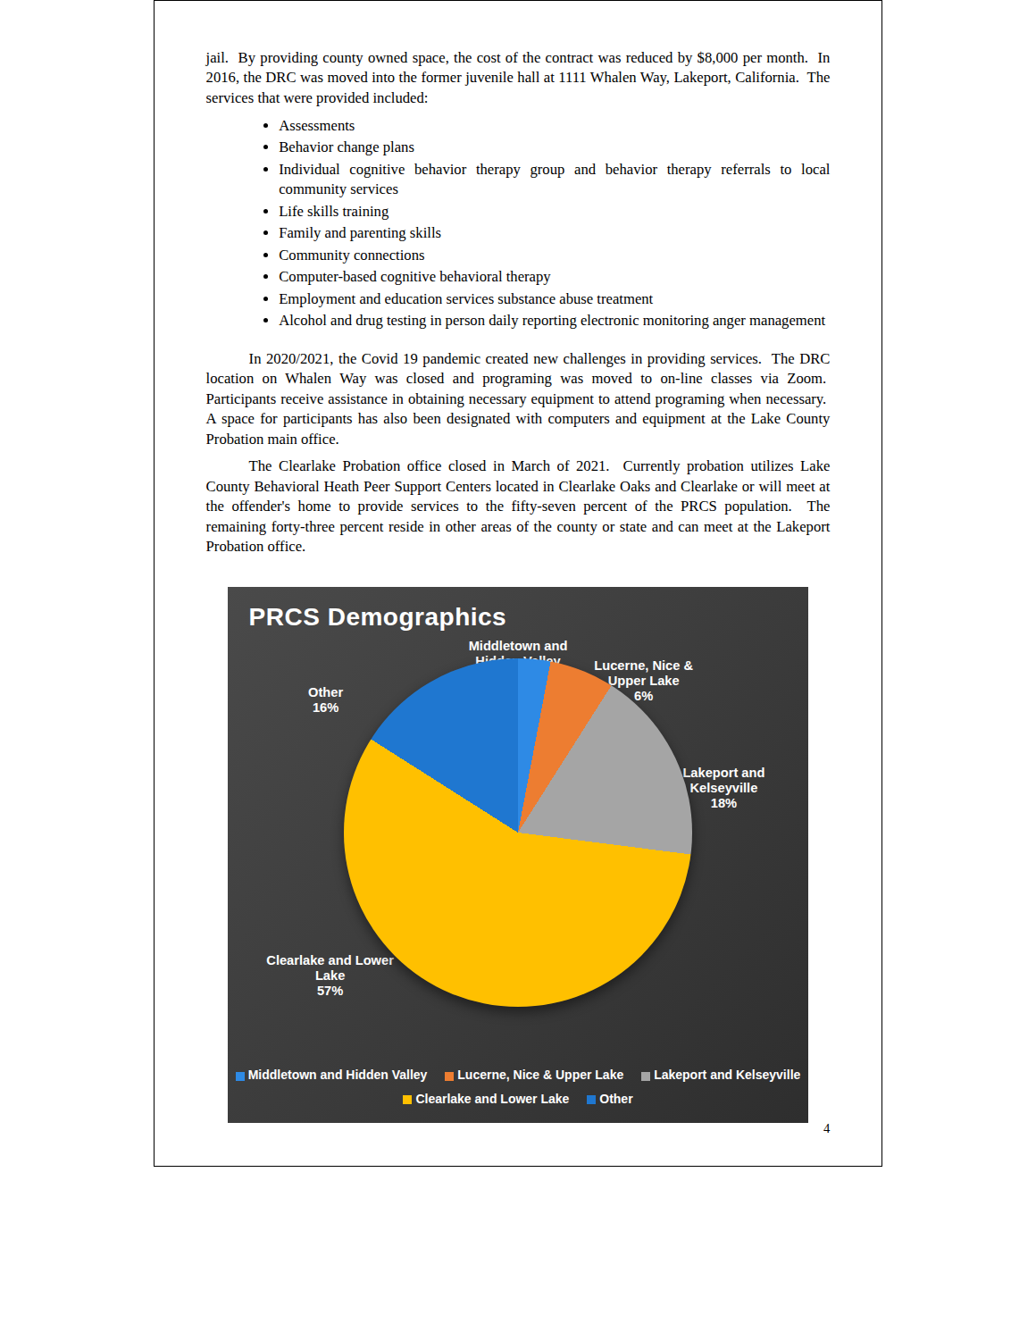jail. By providing county owned space, the cost of the contract was reduced by $8,000 per month. In 2016, the DRC was moved into the former juvenile hall at 1111 Whalen Way, Lakeport, California. The services that were provided included:
Assessments
Behavior change plans
Individual cognitive behavior therapy group and behavior therapy referrals to local community services
Life skills training
Family and parenting skills
Community connections
Computer-based cognitive behavioral therapy
Employment and education services substance abuse treatment
Alcohol and drug testing in person daily reporting electronic monitoring anger management
In 2020/2021, the Covid 19 pandemic created new challenges in providing services. The DRC location on Whalen Way was closed and programing was moved to on-line classes via Zoom. Participants receive assistance in obtaining necessary equipment to attend programing when necessary. A space for participants has also been designated with computers and equipment at the Lake County Probation main office.
The Clearlake Probation office closed in March of 2021. Currently probation utilizes Lake County Behavioral Heath Peer Support Centers located in Clearlake Oaks and Clearlake or will meet at the offender's home to provide services to the fifty-seven percent of the PRCS population. The remaining forty-three percent reside in other areas of the county or state and can meet at the Lakeport Probation office.
PRCS Demographics
Middletown and
Hidden Valley
3%
Lucerne, Nice &
Upper Lake
6%
Lakeport and
Kelseyville
18%
Clearlake and Lower
Lake
57%
Other
16%
Middletown and Hidden Valley Lucerne, Nice & Upper Lake Lakeport and Kelseyville
Clearlake and Lower Lake Other
4